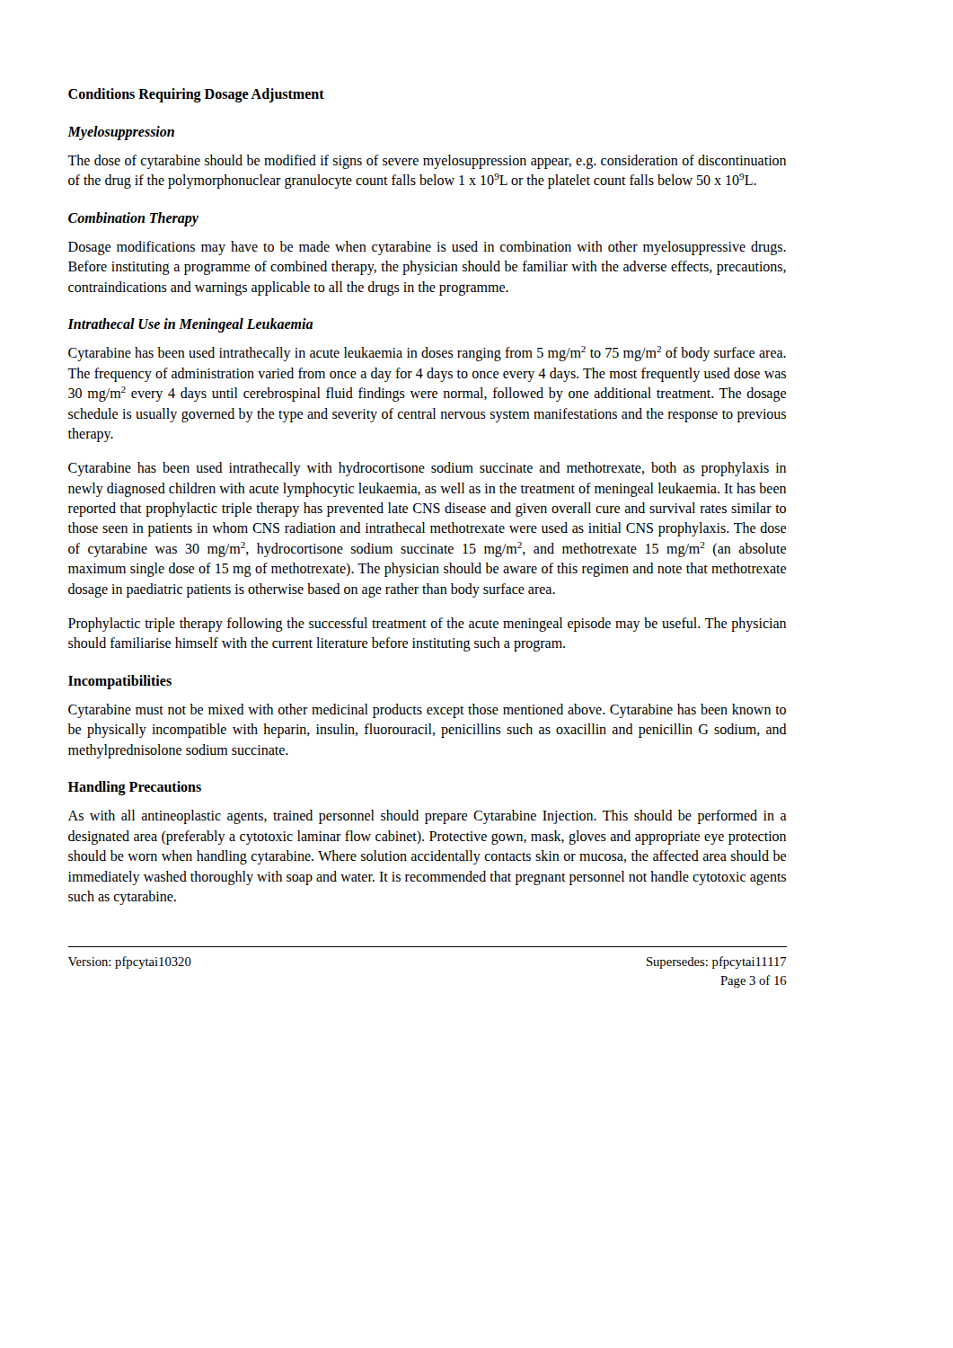Conditions Requiring Dosage Adjustment
Myelosuppression
The dose of cytarabine should be modified if signs of severe myelosuppression appear, e.g. consideration of discontinuation of the drug if the polymorphonuclear granulocyte count falls below 1 x 109L or the platelet count falls below 50 x 109L.
Combination Therapy
Dosage modifications may have to be made when cytarabine is used in combination with other myelosuppressive drugs. Before instituting a programme of combined therapy, the physician should be familiar with the adverse effects, precautions, contraindications and warnings applicable to all the drugs in the programme.
Intrathecal Use in Meningeal Leukaemia
Cytarabine has been used intrathecally in acute leukaemia in doses ranging from 5 mg/m2 to 75 mg/m2 of body surface area. The frequency of administration varied from once a day for 4 days to once every 4 days. The most frequently used dose was 30 mg/m2 every 4 days until cerebrospinal fluid findings were normal, followed by one additional treatment. The dosage schedule is usually governed by the type and severity of central nervous system manifestations and the response to previous therapy.
Cytarabine has been used intrathecally with hydrocortisone sodium succinate and methotrexate, both as prophylaxis in newly diagnosed children with acute lymphocytic leukaemia, as well as in the treatment of meningeal leukaemia. It has been reported that prophylactic triple therapy has prevented late CNS disease and given overall cure and survival rates similar to those seen in patients in whom CNS radiation and intrathecal methotrexate were used as initial CNS prophylaxis. The dose of cytarabine was 30 mg/m2, hydrocortisone sodium succinate 15 mg/m2, and methotrexate 15 mg/m2 (an absolute maximum single dose of 15 mg of methotrexate). The physician should be aware of this regimen and note that methotrexate dosage in paediatric patients is otherwise based on age rather than body surface area.
Prophylactic triple therapy following the successful treatment of the acute meningeal episode may be useful. The physician should familiarise himself with the current literature before instituting such a program.
Incompatibilities
Cytarabine must not be mixed with other medicinal products except those mentioned above. Cytarabine has been known to be physically incompatible with heparin, insulin, fluorouracil, penicillins such as oxacillin and penicillin G sodium, and methylprednisolone sodium succinate.
Handling Precautions
As with all antineoplastic agents, trained personnel should prepare Cytarabine Injection. This should be performed in a designated area (preferably a cytotoxic laminar flow cabinet). Protective gown, mask, gloves and appropriate eye protection should be worn when handling cytarabine. Where solution accidentally contacts skin or mucosa, the affected area should be immediately washed thoroughly with soap and water. It is recommended that pregnant personnel not handle cytotoxic agents such as cytarabine.
Version: pfpcytai10320
Supersedes: pfpcytai11117
Page 3 of 16